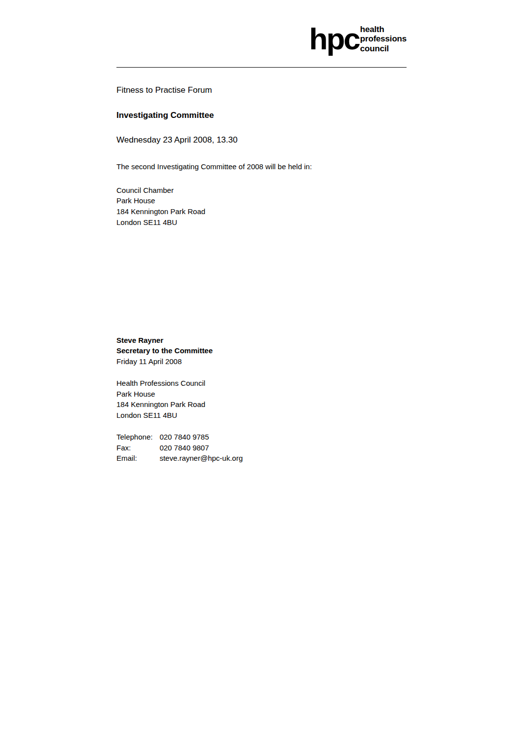hpc health
professions
council
Fitness to Practise Forum
Investigating Committee
Wednesday 23 April 2008, 13.30
The second Investigating Committee of 2008 will be held in:
Council Chamber
Park House
184 Kennington Park Road
London SE11 4BU
Steve Rayner
Secretary to the Committee
Friday 11 April 2008
Health Professions Council
Park House
184 Kennington Park Road
London SE11 4BU
| Telephone: | 020 7840 9785 |
| Fax: | 020 7840 9807 |
| Email: | steve.rayner@hpc-uk.org |